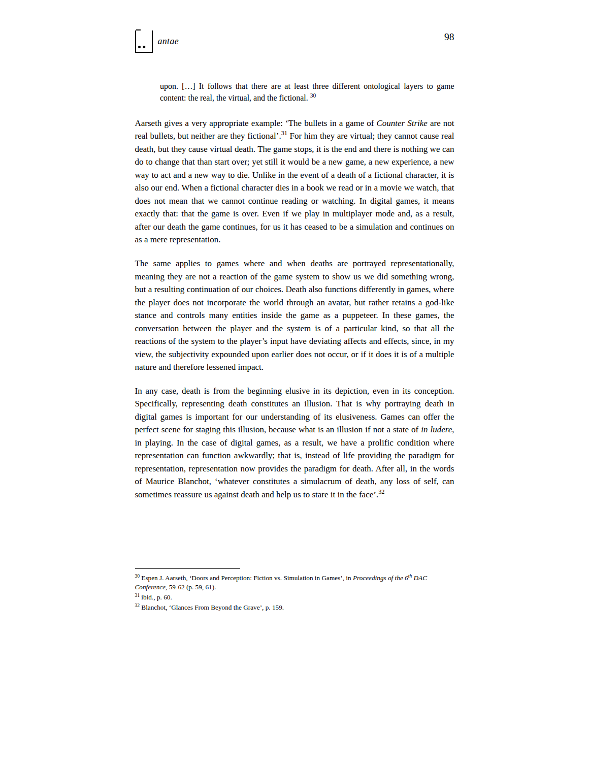antae
98
upon. […] It follows that there are at least three different ontological layers to game content: the real, the virtual, and the fictional. 30
Aarseth gives a very appropriate example: ‘The bullets in a game of Counter Strike are not real bullets, but neither are they fictional’.31 For him they are virtual; they cannot cause real death, but they cause virtual death. The game stops, it is the end and there is nothing we can do to change that than start over; yet still it would be a new game, a new experience, a new way to act and a new way to die. Unlike in the event of a death of a fictional character, it is also our end. When a fictional character dies in a book we read or in a movie we watch, that does not mean that we cannot continue reading or watching. In digital games, it means exactly that: that the game is over. Even if we play in multiplayer mode and, as a result, after our death the game continues, for us it has ceased to be a simulation and continues on as a mere representation.
The same applies to games where and when deaths are portrayed representationally, meaning they are not a reaction of the game system to show us we did something wrong, but a resulting continuation of our choices. Death also functions differently in games, where the player does not incorporate the world through an avatar, but rather retains a god-like stance and controls many entities inside the game as a puppeteer. In these games, the conversation between the player and the system is of a particular kind, so that all the reactions of the system to the player’s input have deviating affects and effects, since, in my view, the subjectivity expounded upon earlier does not occur, or if it does it is of a multiple nature and therefore lessened impact.
In any case, death is from the beginning elusive in its depiction, even in its conception. Specifically, representing death constitutes an illusion. That is why portraying death in digital games is important for our understanding of its elusiveness. Games can offer the perfect scene for staging this illusion, because what is an illusion if not a state of in ludere, in playing. In the case of digital games, as a result, we have a prolific condition where representation can function awkwardly; that is, instead of life providing the paradigm for representation, representation now provides the paradigm for death. After all, in the words of Maurice Blanchot, ‘whatever constitutes a simulacrum of death, any loss of self, can sometimes reassure us against death and help us to stare it in the face’.32
30 Espen J. Aarseth, ‘Doors and Perception: Fiction vs. Simulation in Games’, in Proceedings of the 6th DAC Conference, 59-62 (p. 59, 61).
31 ibid., p. 60.
32 Blanchot, ‘Glances From Beyond the Grave’, p. 159.